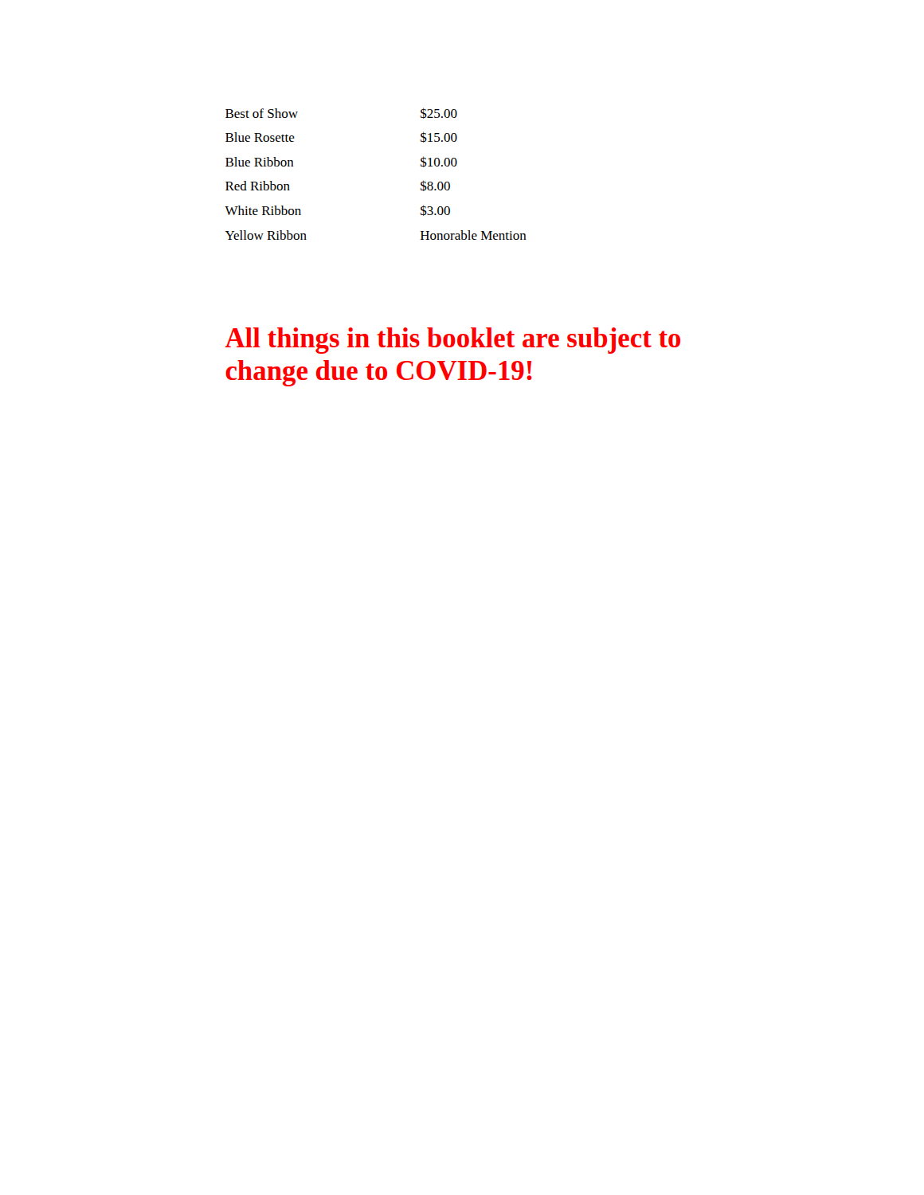| Best of Show | $25.00 |
| Blue Rosette | $15.00 |
| Blue Ribbon | $10.00 |
| Red Ribbon | $8.00 |
| White Ribbon | $3.00 |
| Yellow Ribbon | Honorable Mention |
All things in this booklet are subject to change due to COVID-19!